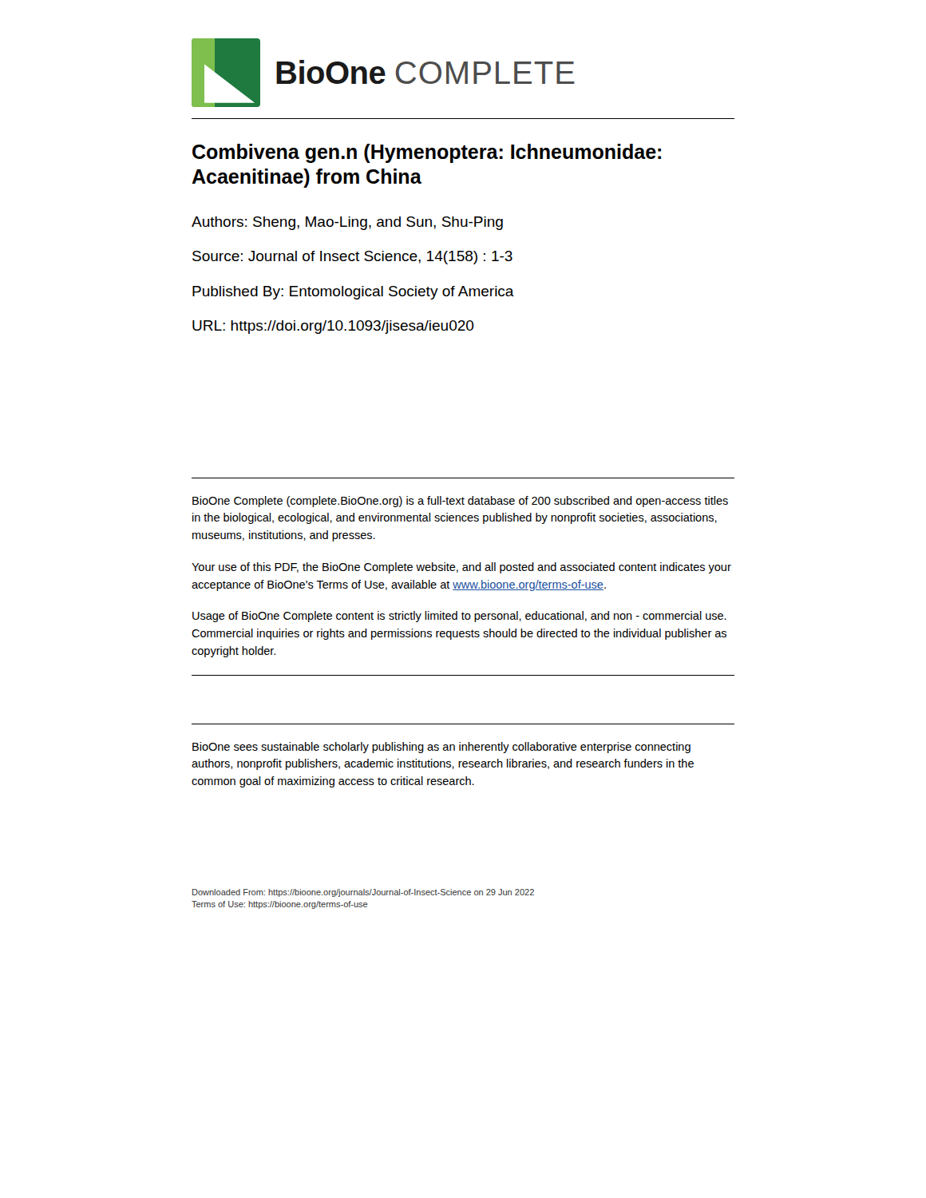Bio One COMPLETE
Combivena gen.n (Hymenoptera: Ichneumonidae: Acaenitinae) from China
Authors: Sheng, Mao-Ling, and Sun, Shu-Ping
Source: Journal of Insect Science, 14(158) : 1-3
Published By: Entomological Society of America
URL: https://doi.org/10.1093/jisesa/ieu020
BioOne Complete (complete.BioOne.org) is a full-text database of 200 subscribed and open-access titles in the biological, ecological, and environmental sciences published by nonprofit societies, associations, museums, institutions, and presses.
Your use of this PDF, the BioOne Complete website, and all posted and associated content indicates your acceptance of BioOne's Terms of Use, available at www.bioone.org/terms-of-use.
Usage of BioOne Complete content is strictly limited to personal, educational, and non - commercial use. Commercial inquiries or rights and permissions requests should be directed to the individual publisher as copyright holder.
BioOne sees sustainable scholarly publishing as an inherently collaborative enterprise connecting authors, nonprofit publishers, academic institutions, research libraries, and research funders in the common goal of maximizing access to critical research.
Downloaded From: https://bioone.org/journals/Journal-of-Insect-Science on 29 Jun 2022
Terms of Use: https://bioone.org/terms-of-use